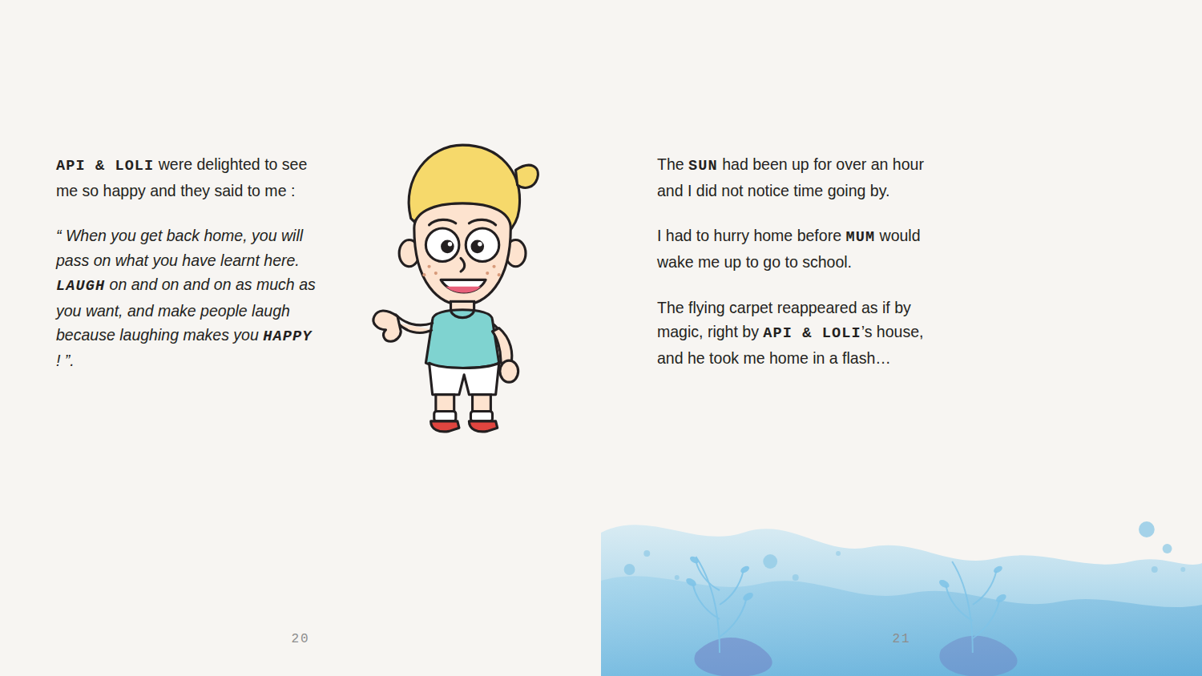Api & Loli were delighted to see me so happy and they said to me :
“ When you get back home, you will pass on what you have learnt here. Laugh on and on and on as much as you want, and make people laugh because laughing makes you happy ! ”.
20
The sun had been up for over an hour and I did not notice time going by.
I had to hurry home before Mum would wake me up to go to school.
The flying carpet reappeared as if by magic, right by Api & Loli’s house, and he took me home in a flash…
21